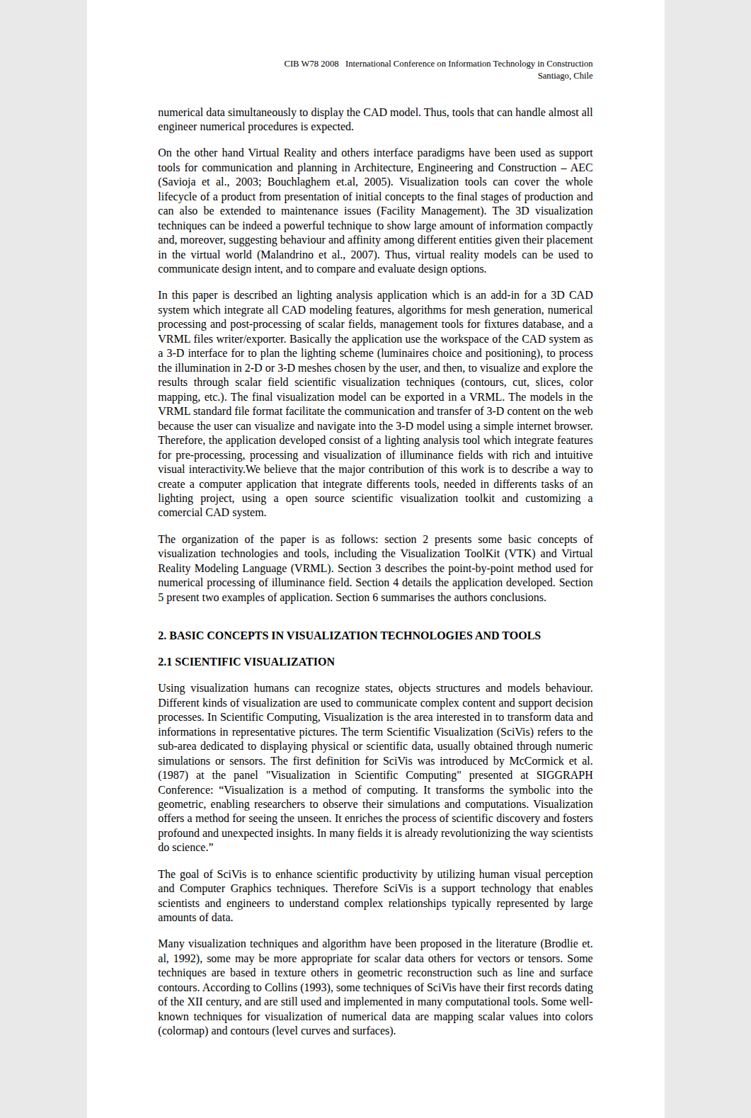CIB W78 2008 International Conference on Information Technology in Construction
Santiago, Chile
numerical data simultaneously to display the CAD model. Thus, tools that can handle almost all engineer numerical procedures is expected.
On the other hand Virtual Reality and others interface paradigms have been used as support tools for communication and planning in Architecture, Engineering and Construction – AEC (Savioja et al., 2003; Bouchlaghem et.al, 2005). Visualization tools can cover the whole lifecycle of a product from presentation of initial concepts to the final stages of production and can also be extended to maintenance issues (Facility Management). The 3D visualization techniques can be indeed a powerful technique to show large amount of information compactly and, moreover, suggesting behaviour and affinity among different entities given their placement in the virtual world (Malandrino et al., 2007). Thus, virtual reality models can be used to communicate design intent, and to compare and evaluate design options.
In this paper is described an lighting analysis application which is an add-in for a 3D CAD system which integrate all CAD modeling features, algorithms for mesh generation, numerical processing and post-processing of scalar fields, management tools for fixtures database, and a VRML files writer/exporter. Basically the application use the workspace of the CAD system as a 3-D interface for to plan the lighting scheme (luminaires choice and positioning), to process the illumination in 2-D or 3-D meshes chosen by the user, and then, to visualize and explore the results through scalar field scientific visualization techniques (contours, cut, slices, color mapping, etc.). The final visualization model can be exported in a VRML. The models in the VRML standard file format facilitate the communication and transfer of 3-D content on the web because the user can visualize and navigate into the 3-D model using a simple internet browser. Therefore, the application developed consist of a lighting analysis tool which integrate features for pre-processing, processing and visualization of illuminance fields with rich and intuitive visual interactivity.We believe that the major contribution of this work is to describe a way to create a computer application that integrate differents tools, needed in differents tasks of an lighting project, using a open source scientific visualization toolkit and customizing a comercial CAD system.
The organization of the paper is as follows: section 2 presents some basic concepts of visualization technologies and tools, including the Visualization ToolKit (VTK) and Virtual Reality Modeling Language (VRML). Section 3 describes the point-by-point method used for numerical processing of illuminance field. Section 4 details the application developed. Section 5 present two examples of application. Section 6 summarises the authors conclusions.
2. Basic Concepts in Visualization Technologies and Tools
2.1 Scientific Visualization
Using visualization humans can recognize states, objects structures and models behaviour. Different kinds of visualization are used to communicate complex content and support decision processes. In Scientific Computing, Visualization is the area interested in to transform data and informations in representative pictures. The term Scientific Visualization (SciVis) refers to the sub-area dedicated to displaying physical or scientific data, usually obtained through numeric simulations or sensors. The first definition for SciVis was introduced by McCormick et al. (1987) at the panel "Visualization in Scientific Computing" presented at SIGGRAPH Conference: “Visualization is a method of computing. It transforms the symbolic into the geometric, enabling researchers to observe their simulations and computations. Visualization offers a method for seeing the unseen. It enriches the process of scientific discovery and fosters profound and unexpected insights. In many fields it is already revolutionizing the way scientists do science.”
The goal of SciVis is to enhance scientific productivity by utilizing human visual perception and Computer Graphics techniques. Therefore SciVis is a support technology that enables scientists and engineers to understand complex relationships typically represented by large amounts of data.
Many visualization techniques and algorithm have been proposed in the literature (Brodlie et. al, 1992), some may be more appropriate for scalar data others for vectors or tensors. Some techniques are based in texture others in geometric reconstruction such as line and surface contours. According to Collins (1993), some techniques of SciVis have their first records dating of the XII century, and are still used and implemented in many computational tools. Some well-known techniques for visualization of numerical data are mapping scalar values into colors (colormap) and contours (level curves and surfaces).